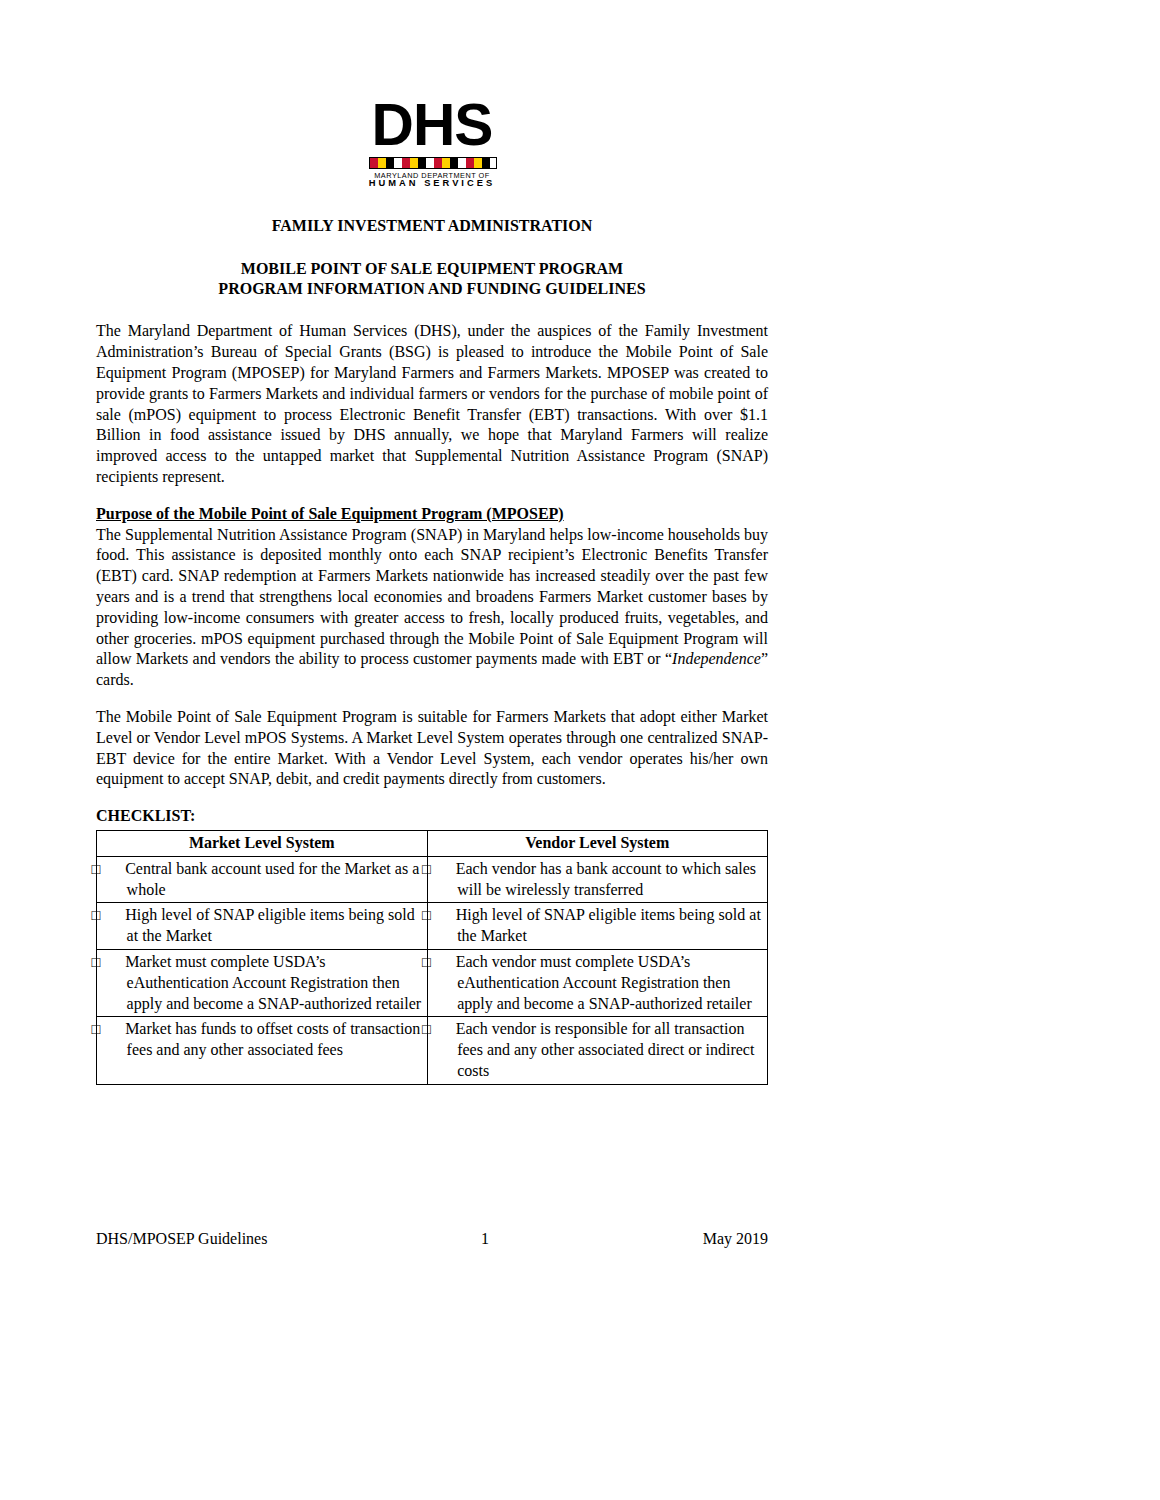DHS
MARYLAND DEPARTMENT OF
HUMAN SERVICES
Family Investment Administration
Mobile Point of Sale Equipment Program
Program Information and Funding Guidelines
The Maryland Department of Human Services (DHS), under the auspices of the Family Investment Administration’s Bureau of Special Grants (BSG) is pleased to introduce the Mobile Point of Sale Equipment Program (MPOSEP) for Maryland Farmers and Farmers Markets. MPOSEP was created to provide grants to Farmers Markets and individual farmers or vendors for the purchase of mobile point of sale (mPOS) equipment to process Electronic Benefit Transfer (EBT) transactions. With over $1.1 Billion in food assistance issued by DHS annually, we hope that Maryland Farmers will realize improved access to the untapped market that Supplemental Nutrition Assistance Program (SNAP) recipients represent.
Purpose of the Mobile Point of Sale Equipment Program (MPOSEP)
The Supplemental Nutrition Assistance Program (SNAP) in Maryland helps low-income households buy food. This assistance is deposited monthly onto each SNAP recipient’s Electronic Benefits Transfer (EBT) card. SNAP redemption at Farmers Markets nationwide has increased steadily over the past few years and is a trend that strengthens local economies and broadens Farmers Market customer bases by providing low-income consumers with greater access to fresh, locally produced fruits, vegetables, and other groceries. mPOS equipment purchased through the Mobile Point of Sale Equipment Program will allow Markets and vendors the ability to process customer payments made with EBT or “Independence” cards.
The Mobile Point of Sale Equipment Program is suitable for Farmers Markets that adopt either Market Level or Vendor Level mPOS Systems. A Market Level System operates through one centralized SNAP-EBT device for the entire Market. With a Vendor Level System, each vendor operates his/her own equipment to accept SNAP, debit, and credit payments directly from customers.
Checklist:
| Market Level System | Vendor Level System |
| --- | --- |
| Central bank account used for the Market as a whole | Each vendor has a bank account to which sales will be wirelessly transferred |
| High level of SNAP eligible items being sold at the Market | High level of SNAP eligible items being sold at the Market |
| Market must complete USDA’s eAuthentication Account Registration then apply and become a SNAP-authorized retailer | Each vendor must complete USDA’s eAuthentication Account Registration then apply and become a SNAP-authorized retailer |
| Market has funds to offset costs of transaction fees and any other associated fees | Each vendor is responsible for all transaction fees and any other associated direct or indirect costs |
DHS/MPOSEP Guidelines
1
May 2019